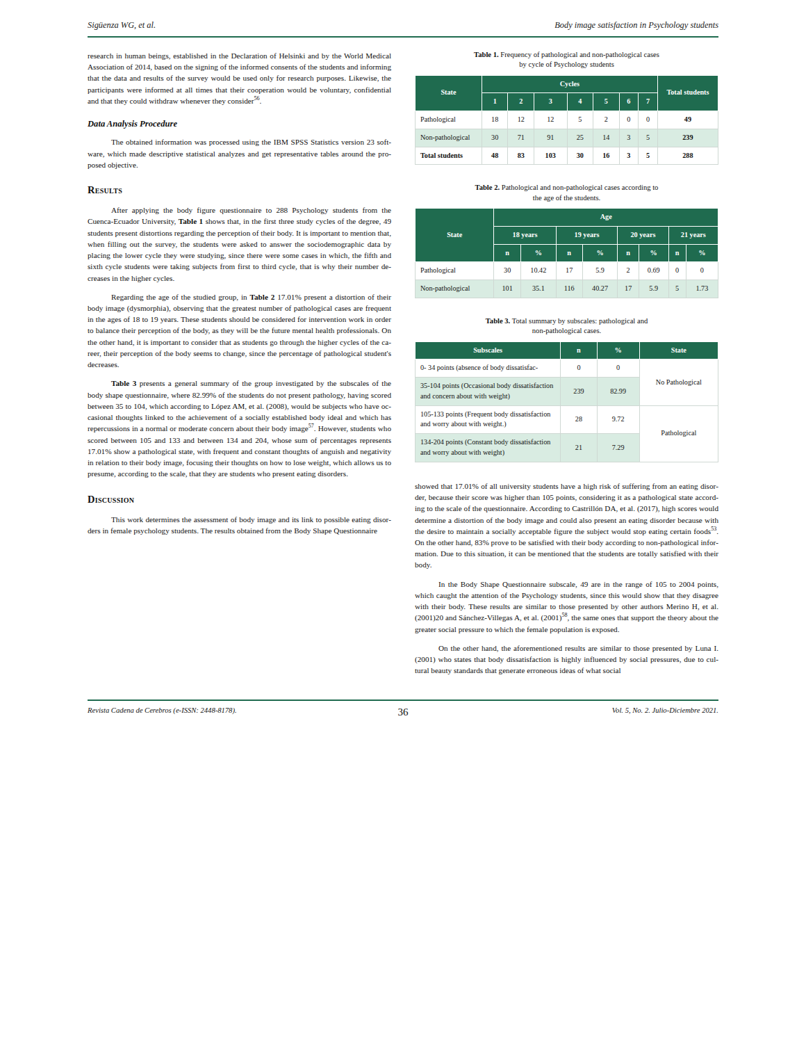Sigüenza WG, et al.
Body image satisfaction in Psychology students
research in human beings, established in the Declaration of Helsinki and by the World Medical Association of 2014, based on the signing of the informed consents of the students and informing that the data and results of the survey would be used only for research purposes. Likewise, the participants were informed at all times that their cooperation would be voluntary, confidential and that they could withdraw whenever they consider56.
Data Analysis Procedure
The obtained information was processed using the IBM SPSS Statistics version 23 software, which made descriptive statistical analyzes and get representative tables around the proposed objective.
Results
After applying the body figure questionnaire to 288 Psychology students from the Cuenca-Ecuador University, Table 1 shows that, in the first three study cycles of the degree, 49 students present distortions regarding the perception of their body. It is important to mention that, when filling out the survey, the students were asked to answer the sociodemographic data by placing the lower cycle they were studying, since there were some cases in which, the fifth and sixth cycle students were taking subjects from first to third cycle, that is why their number decreases in the higher cycles.
Regarding the age of the studied group, in Table 2 17.01% present a distortion of their body image (dysmorphia), observing that the greatest number of pathological cases are frequent in the ages of 18 to 19 years. These students should be considered for intervention work in order to balance their perception of the body, as they will be the future mental health professionals. On the other hand, it is important to consider that as students go through the higher cycles of the career, their perception of the body seems to change, since the percentage of pathological student's decreases.
Table 3 presents a general summary of the group investigated by the subscales of the body shape questionnaire, where 82.99% of the students do not present pathology, having scored between 35 to 104, which according to López AM, et al. (2008), would be subjects who have occasional thoughts linked to the achievement of a socially established body ideal and which has repercussions in a normal or moderate concern about their body image57. However, students who scored between 105 and 133 and between 134 and 204, whose sum of percentages represents 17.01% show a pathological state, with frequent and constant thoughts of anguish and negativity in relation to their body image, focusing their thoughts on how to lose weight, which allows us to presume, according to the scale, that they are students who present eating disorders.
Discussion
This work determines the assessment of body image and its link to possible eating disorders in female psychology students. The results obtained from the Body Shape Questionnaire
Table 1. Frequency of pathological and non-pathological cases
by cycle of Psychology students
| State | Cycles | Total students |
| --- | --- | --- |
| 1 | 2 | 3 | 4 | 5 | 6 | 7 |
| Pathological | 18 | 12 | 12 | 5 | 2 | 0 | 0 | 49 |
| Non-pathological | 30 | 71 | 91 | 25 | 14 | 3 | 5 | 239 |
| Total students | 48 | 83 | 103 | 30 | 16 | 3 | 5 | 288 |
Table 2. Pathological and non-pathological cases according to
the age of the students.
| State | Age |
| --- | --- |
| 18 years | 19 years | 20 years | 21 years |
| n | % | n | % | n | % | n | % |
| Pathological | 30 | 10.42 | 17 | 5.9 | 2 | 0.69 | 0 | 0 |
| Non-pathological | 101 | 35.1 | 116 | 40.27 | 17 | 5.9 | 5 | 1.73 |
Table 3. Total summary by subscales: pathological and
non-pathological cases.
| Subscales | n | % | State |
| --- | --- | --- | --- |
| 0- 34 points (absence of body dissatisfac- | 0 | 0 | No Pathological |
| 35-104 points (Occasional body dissatisfaction and concern about with weight) | 239 | 82.99 |
| 105-133 points (Frequent body dissatisfaction and worry about with weight.) | 28 | 9.72 | Pathological |
| 134-204 points (Constant body dissatisfaction and worry about with weight) | 21 | 7.29 |
showed that 17.01% of all university students have a high risk of suffering from an eating disorder, because their score was higher than 105 points, considering it as a pathological state according to the scale of the questionnaire. According to Castrillón DA, et al. (2017), high scores would determine a distortion of the body image and could also present an eating disorder because with the desire to maintain a socially acceptable figure the subject would stop eating certain foods53. On the other hand, 83% prove to be satisfied with their body according to non-pathological information. Due to this situation, it can be mentioned that the students are totally satisfied with their body.
In the Body Shape Questionnaire subscale, 49 are in the range of 105 to 2004 points, which caught the attention of the Psychology students, since this would show that they disagree with their body. These results are similar to those presented by other authors Merino H, et al. (2001)20 and Sánchez-Villegas A, et al. (2001)58, the same ones that support the theory about the greater social pressure to which the female population is exposed.
On the other hand, the aforementioned results are similar to those presented by Luna I. (2001) who states that body dissatisfaction is highly influenced by social pressures, due to cultural beauty standards that generate erroneous ideas of what social
Revista Cadena de Cerebros (e-ISSN: 2448-8178).
36
Vol. 5, No. 2. Julio-Diciembre 2021.